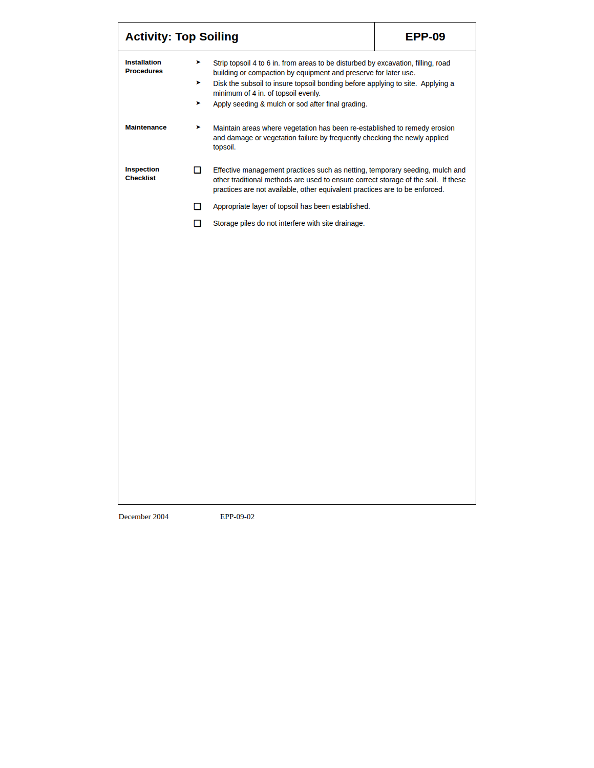Activity: Top Soiling
EPP-09
| Installation Procedures | Strip topsoil 4 to 6 in. from areas to be disturbed by excavation, filling, road building or compaction by equipment and preserve for later use. Disk the subsoil to insure topsoil bonding before applying to site. Applying a minimum of 4 in. of topsoil evenly. Apply seeding & mulch or sod after final grading. |
| Maintenance | Maintain areas where vegetation has been re-established to remedy erosion and damage or vegetation failure by frequently checking the newly applied topsoil. |
| Inspection Checklist | Effective management practices such as netting, temporary seeding, mulch and other traditional methods are used to ensure correct storage of the soil. If these practices are not available, other equivalent practices are to be enforced. Appropriate layer of topsoil has been established. Storage piles do not interfere with site drainage. |
December 2004 EPP-09-02